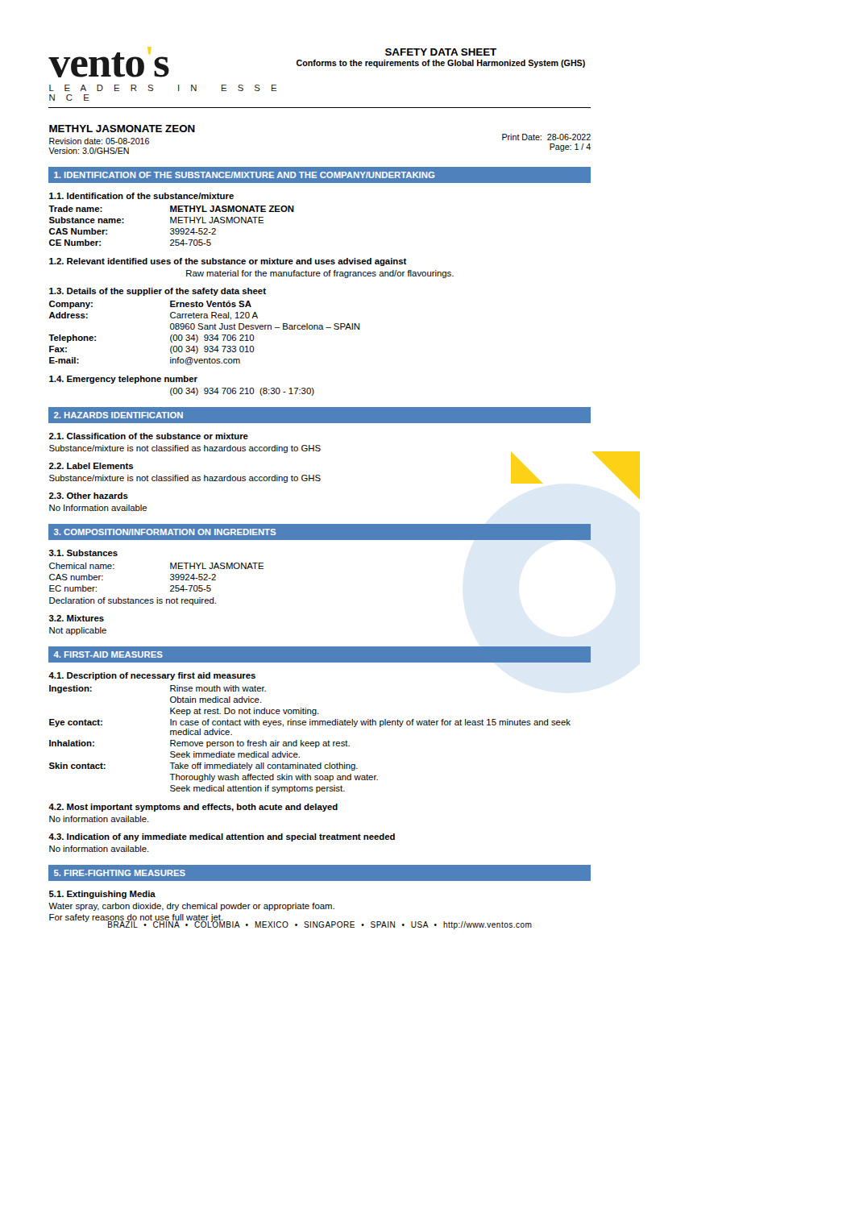vento's
L E A D E R S I N E S S E N C E
SAFETY DATA SHEET
Conforms to the requirements of the Global Harmonized System (GHS)
METHYL JASMONATE ZEON
Revision date: 05-08-2016
Version: 3.0/GHS/EN
Print Date: 28-06-2022
Page: 1 / 4
1. IDENTIFICATION OF THE SUBSTANCE/MIXTURE AND THE COMPANY/UNDERTAKING
1.1. Identification of the substance/mixture
| Trade name: | METHYL JASMONATE ZEON |
| Substance name: | METHYL JASMONATE |
| CAS Number: | 39924-52-2 |
| CE Number: | 254-705-5 |
1.2. Relevant identified uses of the substance or mixture and uses advised against
Raw material for the manufacture of fragrances and/or flavourings.
1.3. Details of the supplier of the safety data sheet
| Company: | Ernesto Ventós SA |
| Address: | Carretera Real, 120 A |
| | 08960 Sant Just Desvern – Barcelona – SPAIN |
| Telephone: | (00 34) 934 706 210 |
| Fax: | (00 34) 934 733 010 |
| E-mail: | info@ventos.com |
1.4. Emergency telephone number
(00 34) 934 706 210 (8:30 - 17:30)
2. HAZARDS IDENTIFICATION
2.1. Classification of the substance or mixture
Substance/mixture is not classified as hazardous according to GHS
2.2. Label Elements
Substance/mixture is not classified as hazardous according to GHS
2.3. Other hazards
No Information available
3. COMPOSITION/INFORMATION ON INGREDIENTS
3.1. Substances
| Chemical name: | METHYL JASMONATE |
| CAS number: | 39924-52-2 |
| EC number: | 254-705-5 |
Declaration of substances is not required.
3.2. Mixtures
Not applicable
4. FIRST-AID MEASURES
4.1. Description of necessary first aid measures
| Ingestion: | Rinse mouth with water. |
| | Obtain medical advice. |
| | Keep at rest. Do not induce vomiting. |
| Eye contact: | In case of contact with eyes, rinse immediately with plenty of water for at least 15 minutes and seek medical advice. |
| Inhalation: | Remove person to fresh air and keep at rest. |
| | Seek immediate medical advice. |
| Skin contact: | Take off immediately all contaminated clothing. |
| | Thoroughly wash affected skin with soap and water. |
| | Seek medical attention if symptoms persist. |
4.2. Most important symptoms and effects, both acute and delayed
No information available.
4.3. Indication of any immediate medical attention and special treatment needed
No information available.
5. FIRE-FIGHTING MEASURES
5.1. Extinguishing Media
Water spray, carbon dioxide, dry chemical powder or appropriate foam.
For safety reasons do not use full water jet.
BRAZIL • CHINA • COLOMBIA • MEXICO • SINGAPORE • SPAIN • USA • http://www.ventos.com